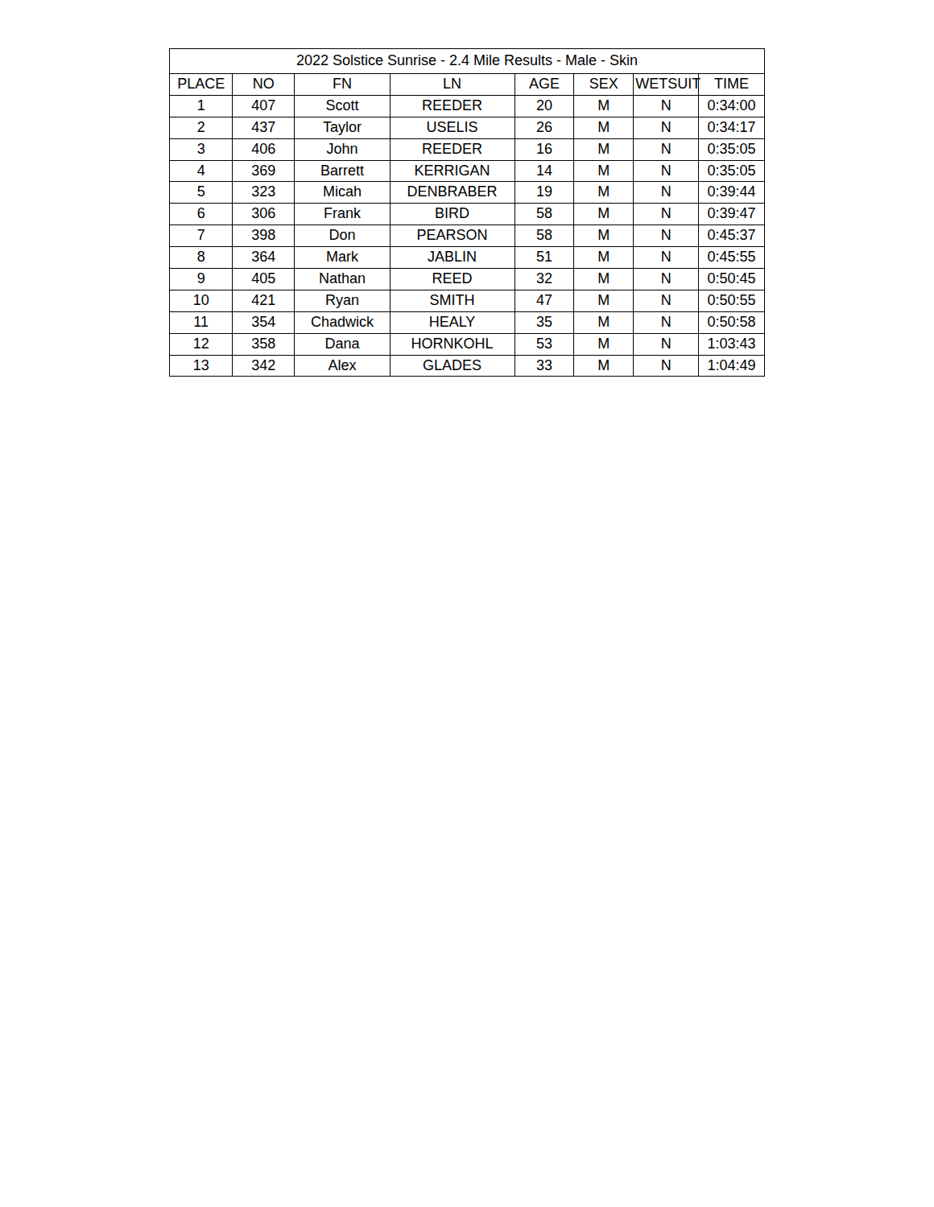2022 Solstice Sunrise - 2.4 Mile Results - Male - Skin
| PLACE | NO | FN | LN | AGE | SEX | WETSUIT | TIME |
| --- | --- | --- | --- | --- | --- | --- | --- |
| 1 | 407 | Scott | REEDER | 20 | M | N | 0:34:00 |
| 2 | 437 | Taylor | USELIS | 26 | M | N | 0:34:17 |
| 3 | 406 | John | REEDER | 16 | M | N | 0:35:05 |
| 4 | 369 | Barrett | KERRIGAN | 14 | M | N | 0:35:05 |
| 5 | 323 | Micah | DENBRABER | 19 | M | N | 0:39:44 |
| 6 | 306 | Frank | BIRD | 58 | M | N | 0:39:47 |
| 7 | 398 | Don | PEARSON | 58 | M | N | 0:45:37 |
| 8 | 364 | Mark | JABLIN | 51 | M | N | 0:45:55 |
| 9 | 405 | Nathan | REED | 32 | M | N | 0:50:45 |
| 10 | 421 | Ryan | SMITH | 47 | M | N | 0:50:55 |
| 11 | 354 | Chadwick | HEALY | 35 | M | N | 0:50:58 |
| 12 | 358 | Dana | HORNKOHL | 53 | M | N | 1:03:43 |
| 13 | 342 | Alex | GLADES | 33 | M | N | 1:04:49 |